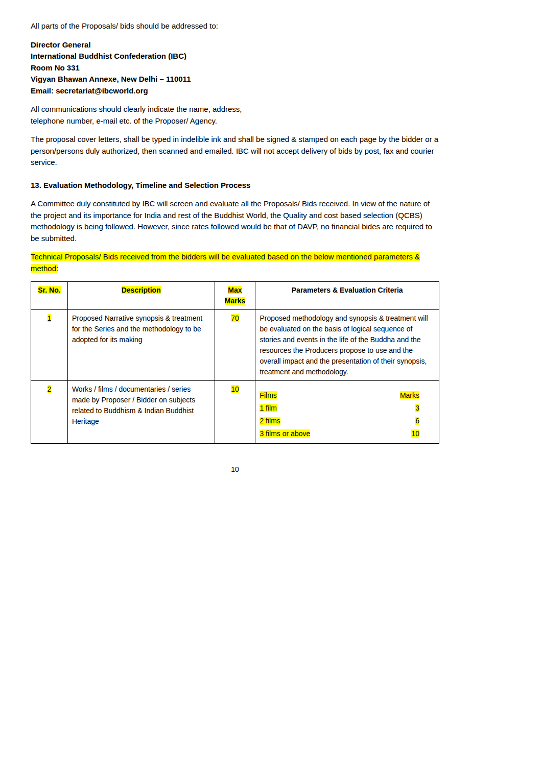All parts of the Proposals/ bids should be addressed to:
Director General
International Buddhist Confederation (IBC)
Room No 331
Vigyan Bhawan Annexe, New Delhi – 110011
Email: secretariat@ibcworld.org
All communications should clearly indicate the name, address,
telephone number, e-mail etc. of the Proposer/ Agency.
The proposal cover letters, shall be typed in indelible ink and shall be signed & stamped on each page by the bidder or a person/persons duly authorized, then scanned and emailed. IBC will not accept delivery of bids by post, fax and courier service.
13. Evaluation Methodology, Timeline and Selection Process
A Committee duly constituted by IBC will screen and evaluate all the Proposals/ Bids received. In view of the nature of the project and its importance for India and rest of the Buddhist World, the Quality and cost based selection (QCBS) methodology is being followed. However, since rates followed would be that of DAVP, no financial bides are required to be submitted.
Technical Proposals/ Bids received from the bidders will be evaluated based on the below mentioned parameters & method:
| Sr. No. | Description | Max Marks | Parameters & Evaluation Criteria |
| --- | --- | --- | --- |
| 1 | Proposed Narrative synopsis & treatment for the Series and the methodology to be adopted for its making | 70 | Proposed methodology and synopsis & treatment will be evaluated on the basis of logical sequence of stories and events in the life of the Buddha and the resources the Producers propose to use and the overall impact and the presentation of their synopsis, treatment and methodology. |
| 2 | Works / films / documentaries / series made by Proposer / Bidder on subjects related to Buddhism & Indian Buddhist Heritage | 10 | / Films / Marks / / 1 film / 3 / / 2 films / 6 / / 3 films or above / 10 / |
10